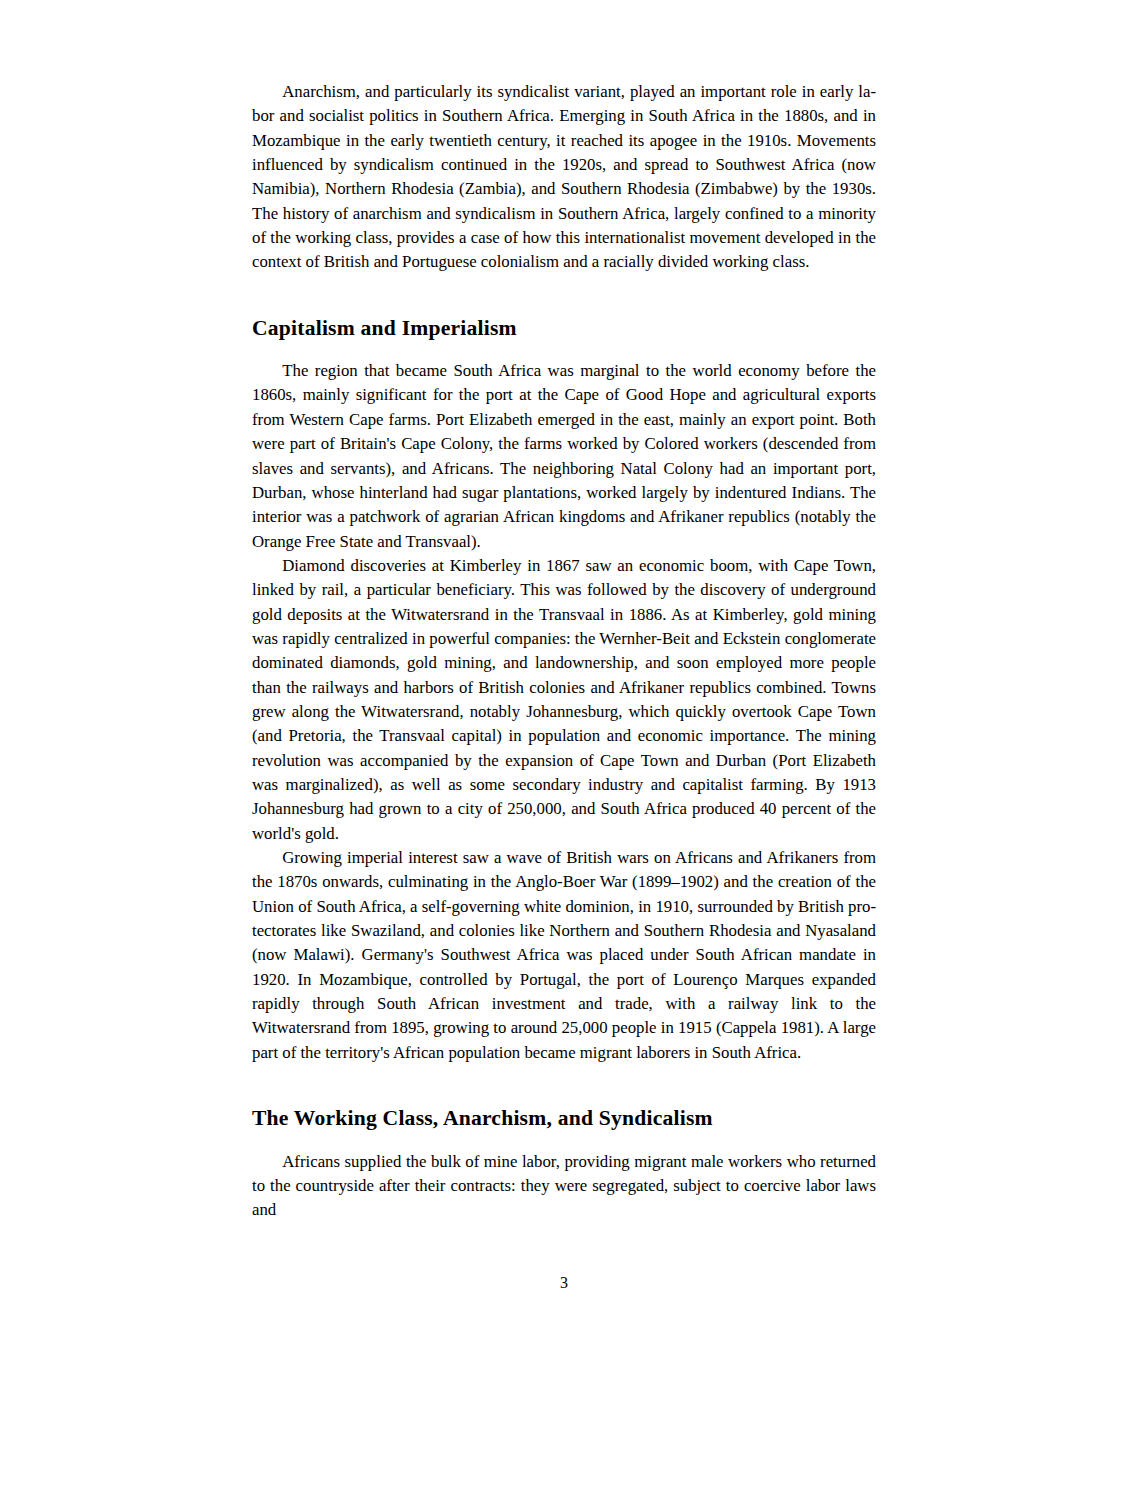Anarchism, and particularly its syndicalist variant, played an important role in early labor and socialist politics in Southern Africa. Emerging in South Africa in the 1880s, and in Mozambique in the early twentieth century, it reached its apogee in the 1910s. Movements influenced by syndicalism continued in the 1920s, and spread to Southwest Africa (now Namibia), Northern Rhodesia (Zambia), and Southern Rhodesia (Zimbabwe) by the 1930s. The history of anarchism and syndicalism in Southern Africa, largely confined to a minority of the working class, provides a case of how this internationalist movement developed in the context of British and Portuguese colonialism and a racially divided working class.
Capitalism and Imperialism
The region that became South Africa was marginal to the world economy before the 1860s, mainly significant for the port at the Cape of Good Hope and agricultural exports from Western Cape farms. Port Elizabeth emerged in the east, mainly an export point. Both were part of Britain's Cape Colony, the farms worked by Colored workers (descended from slaves and servants), and Africans. The neighboring Natal Colony had an important port, Durban, whose hinterland had sugar plantations, worked largely by indentured Indians. The interior was a patchwork of agrarian African kingdoms and Afrikaner republics (notably the Orange Free State and Transvaal).
Diamond discoveries at Kimberley in 1867 saw an economic boom, with Cape Town, linked by rail, a particular beneficiary. This was followed by the discovery of underground gold deposits at the Witwatersrand in the Transvaal in 1886. As at Kimberley, gold mining was rapidly centralized in powerful companies: the Wernher-Beit and Eckstein conglomerate dominated diamonds, gold mining, and landownership, and soon employed more people than the railways and harbors of British colonies and Afrikaner republics combined. Towns grew along the Witwatersrand, notably Johannesburg, which quickly overtook Cape Town (and Pretoria, the Transvaal capital) in population and economic importance. The mining revolution was accompanied by the expansion of Cape Town and Durban (Port Elizabeth was marginalized), as well as some secondary industry and capitalist farming. By 1913 Johannesburg had grown to a city of 250,000, and South Africa produced 40 percent of the world's gold.
Growing imperial interest saw a wave of British wars on Africans and Afrikaners from the 1870s onwards, culminating in the Anglo-Boer War (1899–1902) and the creation of the Union of South Africa, a self-governing white dominion, in 1910, surrounded by British protectorates like Swaziland, and colonies like Northern and Southern Rhodesia and Nyasaland (now Malawi). Germany's Southwest Africa was placed under South African mandate in 1920. In Mozambique, controlled by Portugal, the port of Lourenço Marques expanded rapidly through South African investment and trade, with a railway link to the Witwatersrand from 1895, growing to around 25,000 people in 1915 (Cappela 1981). A large part of the territory's African population became migrant laborers in South Africa.
The Working Class, Anarchism, and Syndicalism
Africans supplied the bulk of mine labor, providing migrant male workers who returned to the countryside after their contracts: they were segregated, subject to coercive labor laws and
3